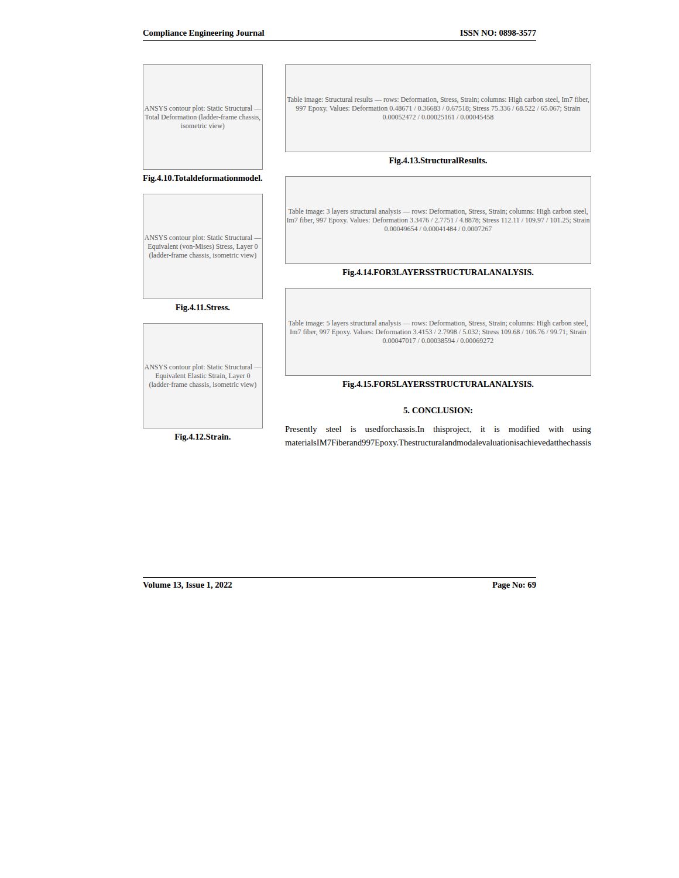Compliance Engineering Journal ISSN NO: 0898-3577
ANSYS contour plot: Static Structural — Total Deformation (ladder-frame chassis, isometric view)
Fig.4.10.Totaldeformationmodel.
ANSYS contour plot: Static Structural — Equivalent (von-Mises) Stress, Layer 0 (ladder-frame chassis, isometric view)
Fig.4.11.Stress.
ANSYS contour plot: Static Structural — Equivalent Elastic Strain, Layer 0 (ladder-frame chassis, isometric view)
Fig.4.12.Strain.
Table image: Structural results — rows: Deformation, Stress, Strain; columns: High carbon steel, Im7 fiber, 997 Epoxy. Values: Deformation 0.48671 / 0.36683 / 0.67518; Stress 75.336 / 68.522 / 65.067; Strain 0.00052472 / 0.00025161 / 0.00045458
Fig.4.13.StructuralResults.
Table image: 3 layers structural analysis — rows: Deformation, Stress, Strain; columns: High carbon steel, Im7 fiber, 997 Epoxy. Values: Deformation 3.3476 / 2.7751 / 4.8878; Stress 112.11 / 109.97 / 101.25; Strain 0.00049654 / 0.00041484 / 0.0007267
Fig.4.14.FOR3LAYERSSTRUCTURALANALYSIS.
Table image: 5 layers structural analysis — rows: Deformation, Stress, Strain; columns: High carbon steel, Im7 fiber, 997 Epoxy. Values: Deformation 3.4153 / 2.7998 / 5.032; Stress 109.68 / 106.76 / 99.71; Strain 0.00047017 / 0.00038594 / 0.00069272
Fig.4.15.FOR5LAYERSSTRUCTURALANALYSIS.
5. CONCLUSION:
Presently steel is usedforchassis.In thisproject, it is modified with using materialsIM7Fiberand997Epoxy.Thestructuralandmodalevaluationisachievedatthechassis
Volume 13, Issue 1, 2022 Page No: 69